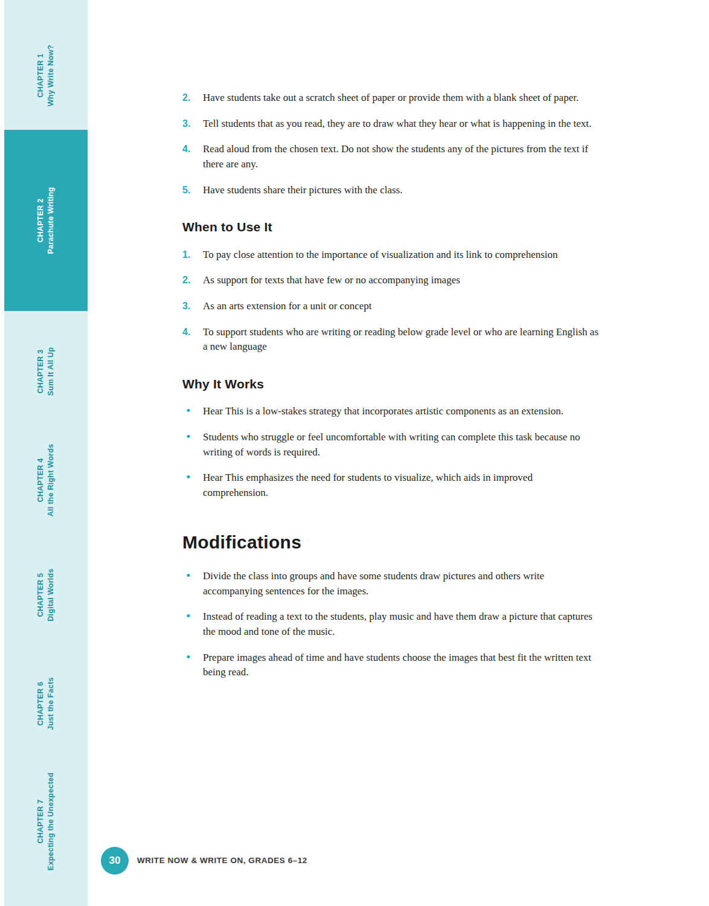CHAPTER 1 Why Write Now?
CHAPTER 2 Parachute Writing
CHAPTER 3 Sum It All Up
CHAPTER 4 All the Right Words
CHAPTER 5 Digital Worlds
CHAPTER 6 Just the Facts
CHAPTER 7 Expecting the Unexpected
2. Have students take out a scratch sheet of paper or provide them with a blank sheet of paper.
3. Tell students that as you read, they are to draw what they hear or what is happening in the text.
4. Read aloud from the chosen text. Do not show the students any of the pictures from the text if there are any.
5. Have students share their pictures with the class.
When to Use It
1. To pay close attention to the importance of visualization and its link to comprehension
2. As support for texts that have few or no accompanying images
3. As an arts extension for a unit or concept
4. To support students who are writing or reading below grade level or who are learning English as a new language
Why It Works
Hear This is a low-stakes strategy that incorporates artistic components as an extension.
Students who struggle or feel uncomfortable with writing can complete this task because no writing of words is required.
Hear This emphasizes the need for students to visualize, which aids in improved comprehension.
Modifications
Divide the class into groups and have some students draw pictures and others write accompanying sentences for the images.
Instead of reading a text to the students, play music and have them draw a picture that captures the mood and tone of the music.
Prepare images ahead of time and have students choose the images that best fit the written text being read.
30
WRITE NOW & WRITE ON, GRADES 6–12